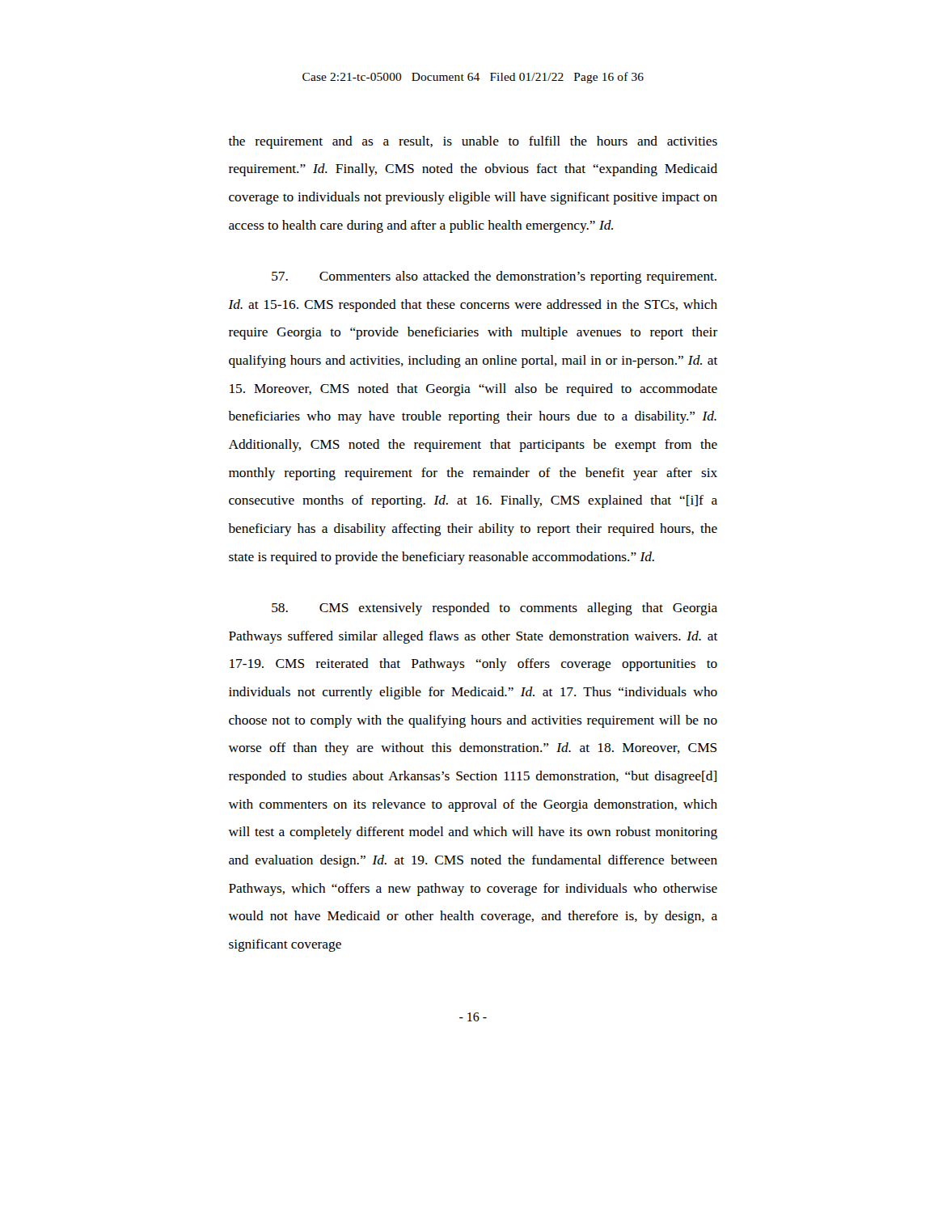Case 2:21-tc-05000 Document 64 Filed 01/21/22 Page 16 of 36
the requirement and as a result, is unable to fulfill the hours and activities requirement.” Id. Finally, CMS noted the obvious fact that “expanding Medicaid coverage to individuals not previously eligible will have significant positive impact on access to health care during and after a public health emergency.” Id.
57. Commenters also attacked the demonstration’s reporting requirement. Id. at 15-16. CMS responded that these concerns were addressed in the STCs, which require Georgia to “provide beneficiaries with multiple avenues to report their qualifying hours and activities, including an online portal, mail in or in-person.” Id. at 15. Moreover, CMS noted that Georgia “will also be required to accommodate beneficiaries who may have trouble reporting their hours due to a disability.” Id. Additionally, CMS noted the requirement that participants be exempt from the monthly reporting requirement for the remainder of the benefit year after six consecutive months of reporting. Id. at 16. Finally, CMS explained that “[i]f a beneficiary has a disability affecting their ability to report their required hours, the state is required to provide the beneficiary reasonable accommodations.” Id.
58. CMS extensively responded to comments alleging that Georgia Pathways suffered similar alleged flaws as other State demonstration waivers. Id. at 17-19. CMS reiterated that Pathways “only offers coverage opportunities to individuals not currently eligible for Medicaid.” Id. at 17. Thus “individuals who choose not to comply with the qualifying hours and activities requirement will be no worse off than they are without this demonstration.” Id. at 18. Moreover, CMS responded to studies about Arkansas’s Section 1115 demonstration, “but disagree[d] with commenters on its relevance to approval of the Georgia demonstration, which will test a completely different model and which will have its own robust monitoring and evaluation design.” Id. at 19. CMS noted the fundamental difference between Pathways, which “offers a new pathway to coverage for individuals who otherwise would not have Medicaid or other health coverage, and therefore is, by design, a significant coverage
- 16 -